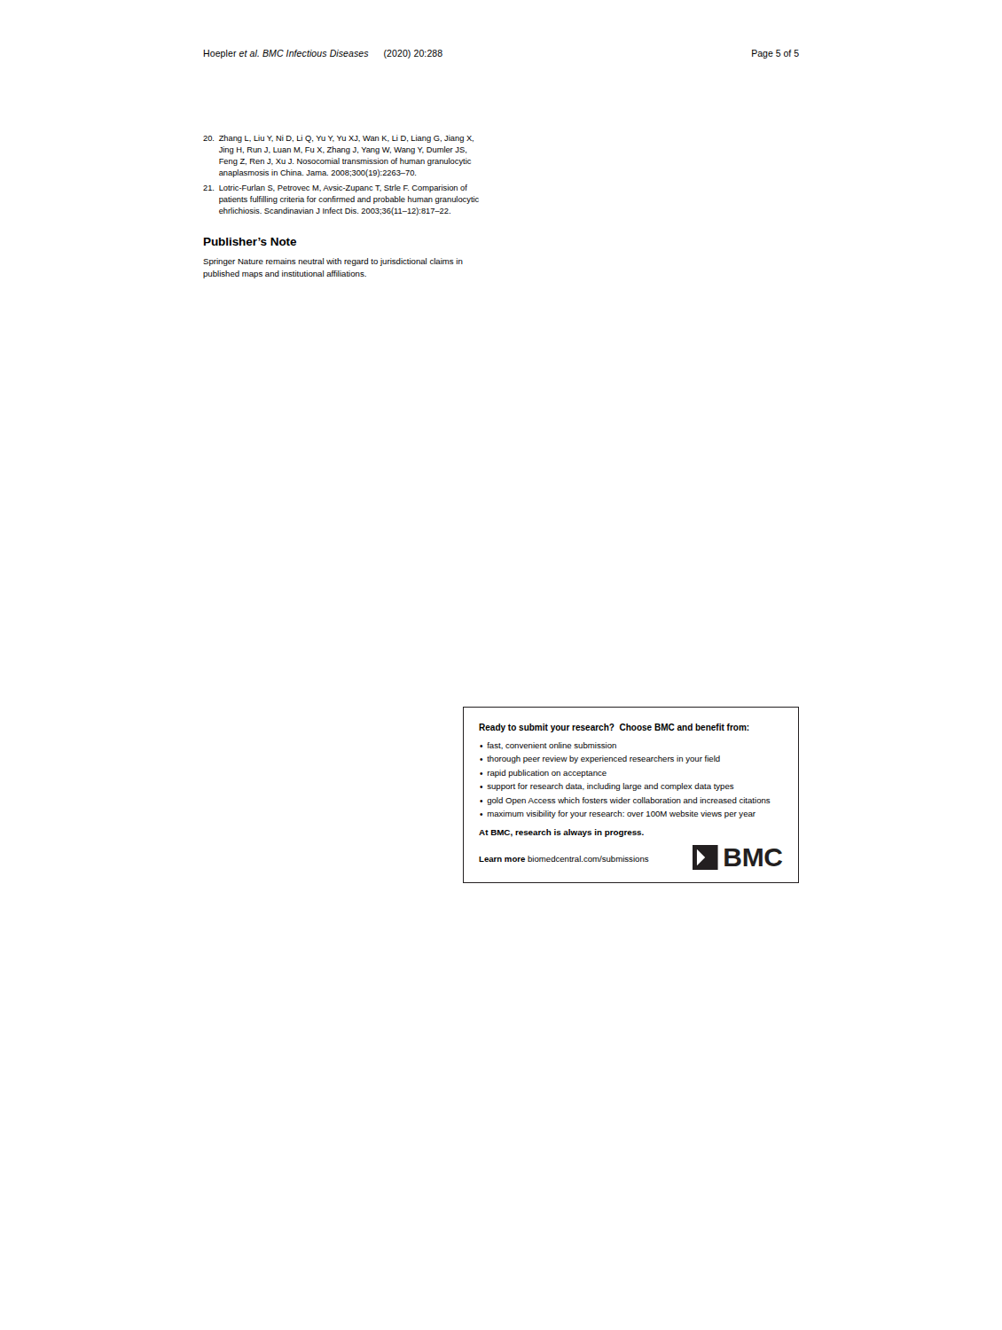Hoepler et al. BMC Infectious Diseases(2020) 20:288
Page 5 of 5
20. Zhang L, Liu Y, Ni D, Li Q, Yu Y, Yu XJ, Wan K, Li D, Liang G, Jiang X, Jing H, Run J, Luan M, Fu X, Zhang J, Yang W, Wang Y, Dumler JS, Feng Z, Ren J, Xu J. Nosocomial transmission of human granulocytic anaplasmosis in China. Jama. 2008;300(19):2263–70.
21. Lotric-Furlan S, Petrovec M, Avsic-Zupanc T, Strle F. Comparision of patients fulfilling criteria for confirmed and probable human granulocytic ehrlichiosis. Scandinavian J Infect Dis. 2003;36(11–12):817–22.
Publisher’s Note
Springer Nature remains neutral with regard to jurisdictional claims in published maps and institutional affiliations.
Ready to submit your research? Choose BMC and benefit from:
fast, convenient online submission
thorough peer review by experienced researchers in your field
rapid publication on acceptance
support for research data, including large and complex data types
gold Open Access which fosters wider collaboration and increased citations
maximum visibility for your research: over 100M website views per year
At BMC, research is always in progress.
Learn more biomedcentral.com/submissions
BMC